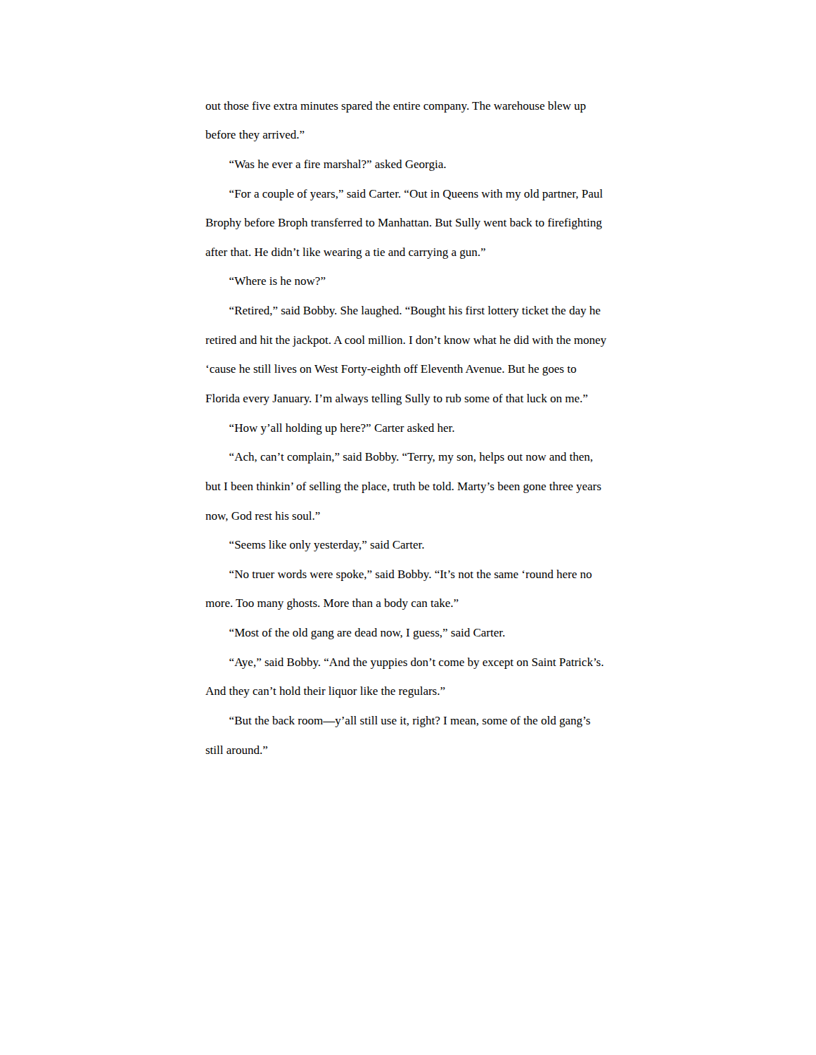out those five extra minutes spared the entire company. The warehouse blew up before they arrived.”
“Was he ever a fire marshal?” asked Georgia.
“For a couple of years,” said Carter. “Out in Queens with my old partner, Paul Brophy before Broph transferred to Manhattan. But Sully went back to firefighting after that. He didn’t like wearing a tie and carrying a gun.”
“Where is he now?”
“Retired,” said Bobby. She laughed. “Bought his first lottery ticket the day he retired and hit the jackpot. A cool million. I don’t know what he did with the money ‘cause he still lives on West Forty-eighth off Eleventh Avenue. But he goes to Florida every January. I’m always telling Sully to rub some of that luck on me.”
“How y’all holding up here?” Carter asked her.
“Ach, can’t complain,” said Bobby. “Terry, my son, helps out now and then, but I been thinkin’ of selling the place, truth be told. Marty’s been gone three years now, God rest his soul.”
“Seems like only yesterday,” said Carter.
“No truer words were spoke,” said Bobby. “It’s not the same ‘round here no more. Too many ghosts. More than a body can take.”
“Most of the old gang are dead now, I guess,” said Carter.
“Aye,” said Bobby. “And the yuppies don’t come by except on Saint Patrick’s. And they can’t hold their liquor like the regulars.”
“But the back room—y’all still use it, right? I mean, some of the old gang’s still around.”